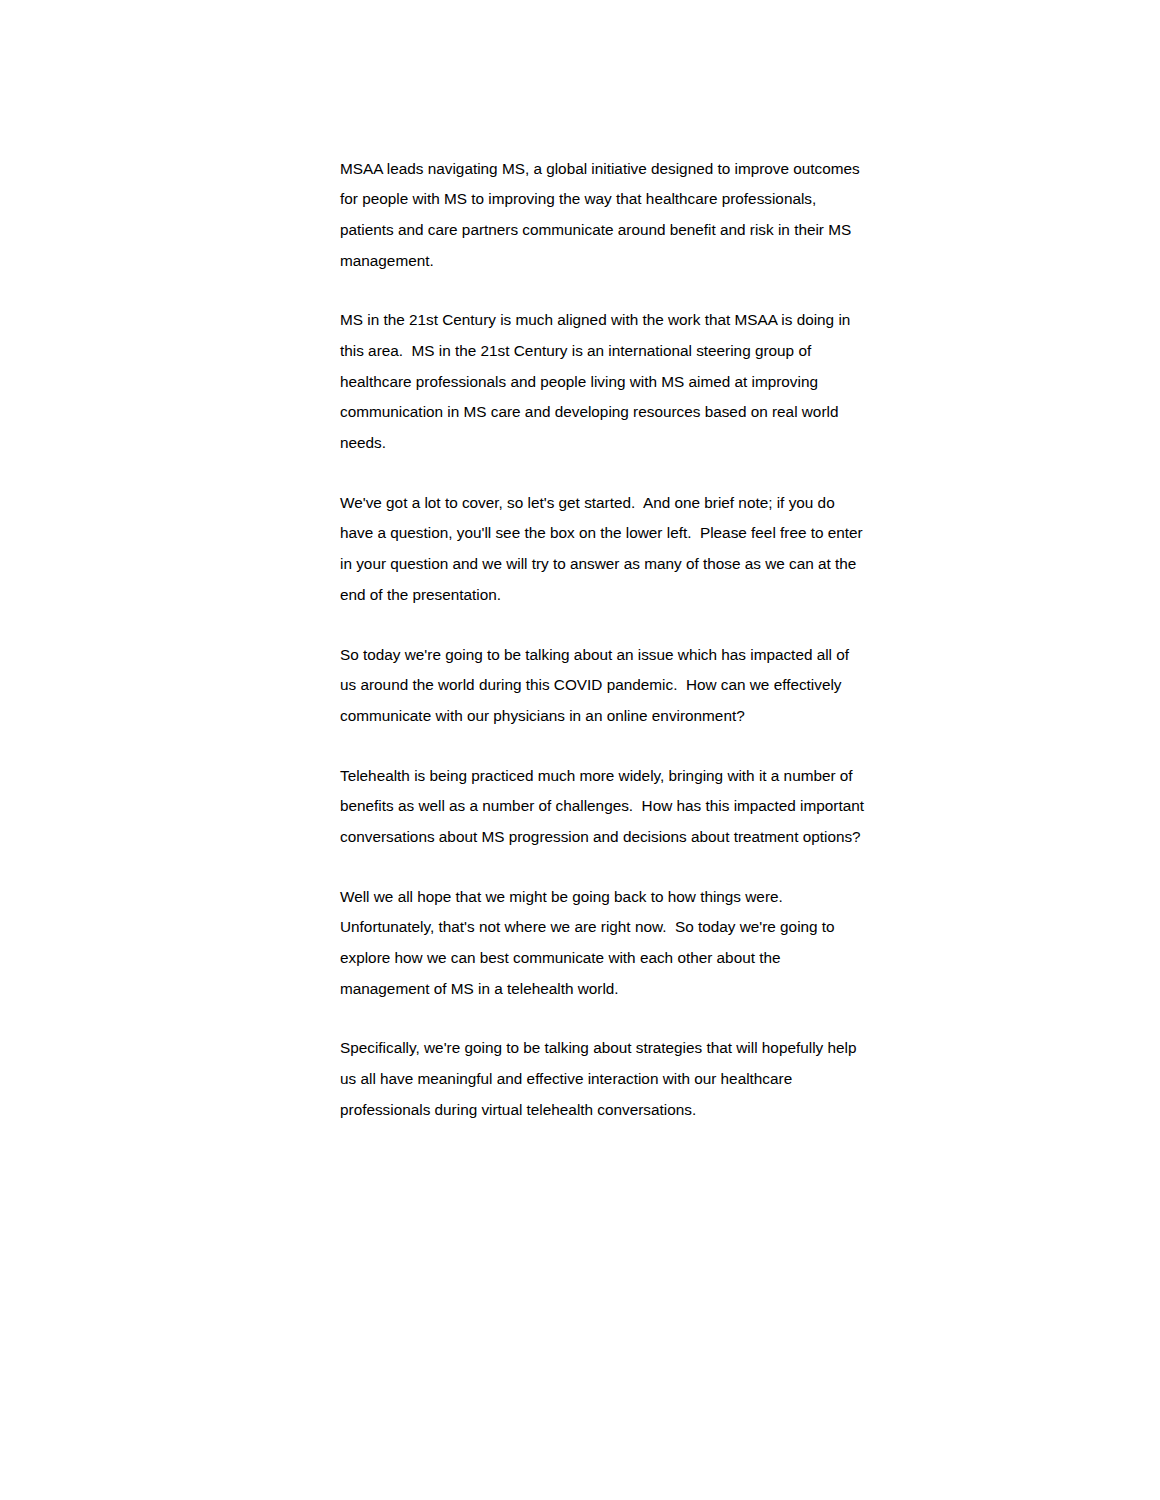MSAA leads navigating MS, a global initiative designed to improve outcomes for people with MS to improving the way that healthcare professionals, patients and care partners communicate around benefit and risk in their MS management.
MS in the 21st Century is much aligned with the work that MSAA is doing in this area. MS in the 21st Century is an international steering group of healthcare professionals and people living with MS aimed at improving communication in MS care and developing resources based on real world needs.
We've got a lot to cover, so let's get started. And one brief note; if you do have a question, you'll see the box on the lower left. Please feel free to enter in your question and we will try to answer as many of those as we can at the end of the presentation.
So today we're going to be talking about an issue which has impacted all of us around the world during this COVID pandemic. How can we effectively communicate with our physicians in an online environment?
Telehealth is being practiced much more widely, bringing with it a number of benefits as well as a number of challenges. How has this impacted important conversations about MS progression and decisions about treatment options?
Well we all hope that we might be going back to how things were. Unfortunately, that's not where we are right now. So today we're going to explore how we can best communicate with each other about the management of MS in a telehealth world.
Specifically, we're going to be talking about strategies that will hopefully help us all have meaningful and effective interaction with our healthcare professionals during virtual telehealth conversations.